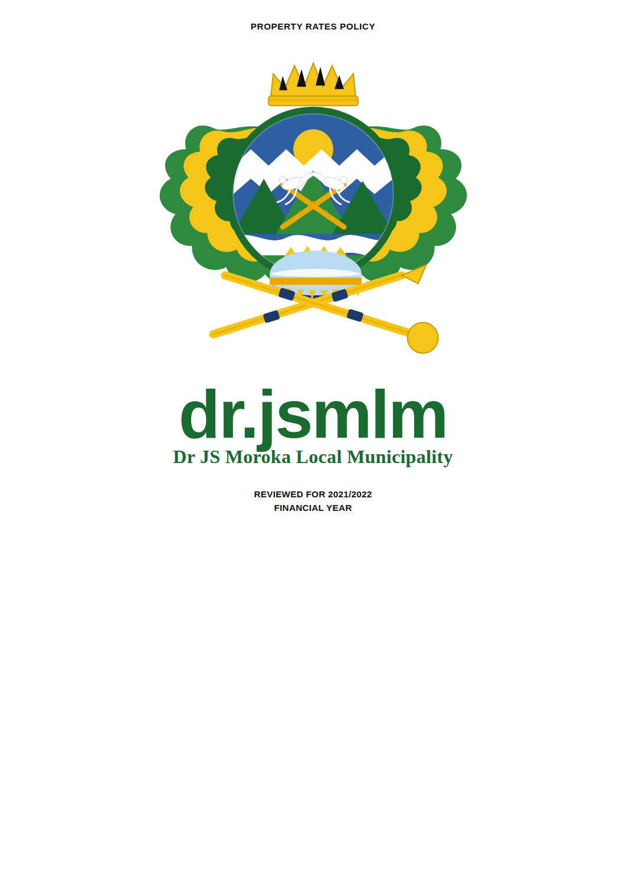Property Rates Policy
dr.jsmlm
Dr JS Moroka Local Municipality
REVIEWED FOR 2021/2022
FINANCIAL YEAR